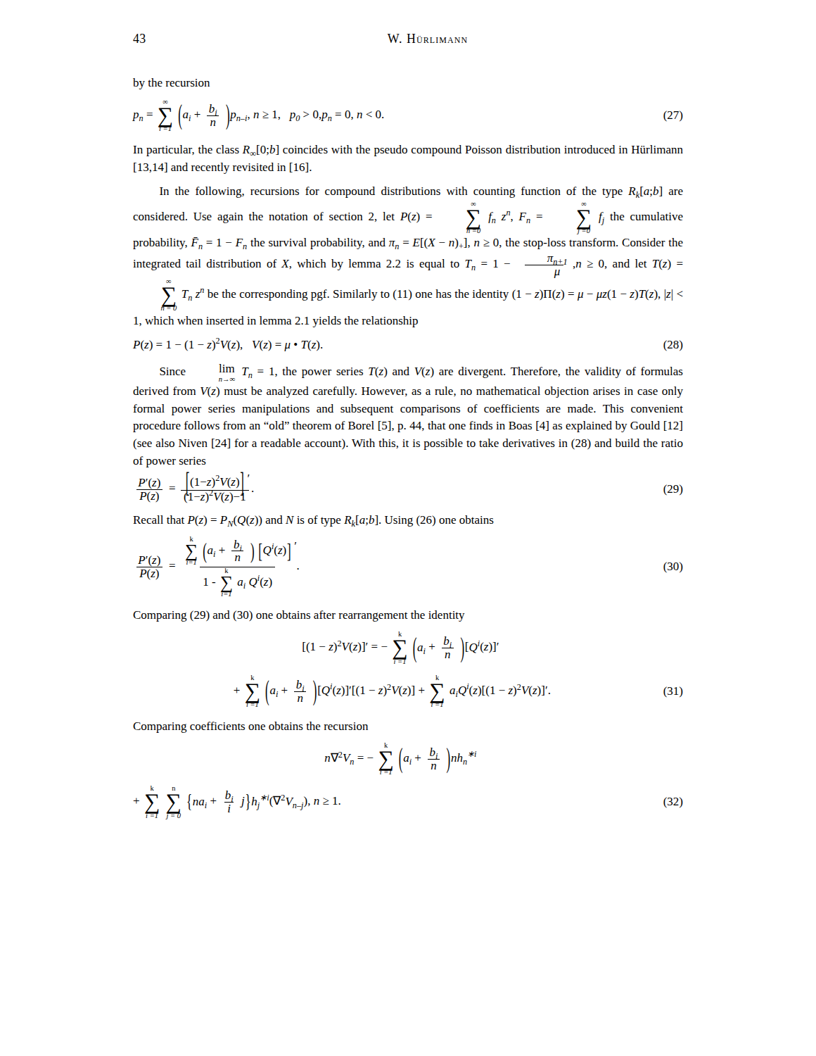43 W. Hürlimann
by the recursion
pn = ∞∑i =1 (ai + bi n ) pn–i, n ≥ 1, p0 > 0,pn = 0, n < 0.
(27)
In particular, the class R∞[0;b] coincides with the pseudo compound Poisson distribution introduced in Hürlimann [13,14] and recently revisited in [16].
In the following, recursions for compound distributions with counting function of the type Rk[a;b] are considered. Use again the notation of section 2, let P(z) = ∞∑n =0 fn zn, Fn = ∞∑j =0 fj the cumulative probability, F̄n = 1 − Fn the survival probability, and πn = E[(X − n)+], n ≥ 0, the stop-loss transform. Consider the integrated tail distribution of X, which by lemma 2.2 is equal to Tn = 1 − πn+1 μ,n ≥ 0, and let T(z) = ∞∑n = 0 Tn zn be the corresponding pgf. Similarly to (11) one has the identity (1 − z)Π(z) = μ − μz(1 − z)T(z), |z| < 1, which when inserted in lemma 2.1 yields the relationship
P(z) = 1 − (1 − z)2V(z), V(z) = μ • T(z).
(28)
Since lim n→∞ Tn = 1, the power series T(z) and V(z) are divergent. Therefore, the validity of formulas derived from V(z) must be analyzed carefully. However, as a rule, no mathematical objection arises in case only formal power series manipulations and subsequent comparisons of coefficients are made. This convenient procedure follows from an “old” theorem of Borel [5], p. 44, that one finds in Boas [4] as explained by Gould [12] (see also Niven [24] for a readable account). With this, it is possible to take derivatives in (28) and build the ratio of power series
P′(z) P(z) = [(1−z)2V(z)]′ (1−z)2V(z)−1 .
(29)
Recall that P(z) = PN(Q(z)) and N is of type Rk[a;b]. Using (26) one obtains
P′(z) P(z) = k∑i=1 (ai + bi n ) [Qi(z)]′ 1 - k∑i=1 ai Qi(z) .
(30)
Comparing (29) and (30) one obtains after rearrangement the identity
[(1 − z)2V(z)]′ = − k∑i =1 (ai + bi n )[Qi(z)]′
+ k∑i =1 (ai + bi n )[Qi(z)]′[(1 − z)2V(z)] + k∑i =1 aiQi(z)[(1 − z)2V(z)]′.
(31)
Comparing coefficients one obtains the recursion
n∇2Vn = − k∑i =1 (ai + bi n ) nhn∗i
+ k∑i =1 n∑j = 0 {nai + bi i j}hj∗i(∇2Vn–j), n ≥ 1.
(32)